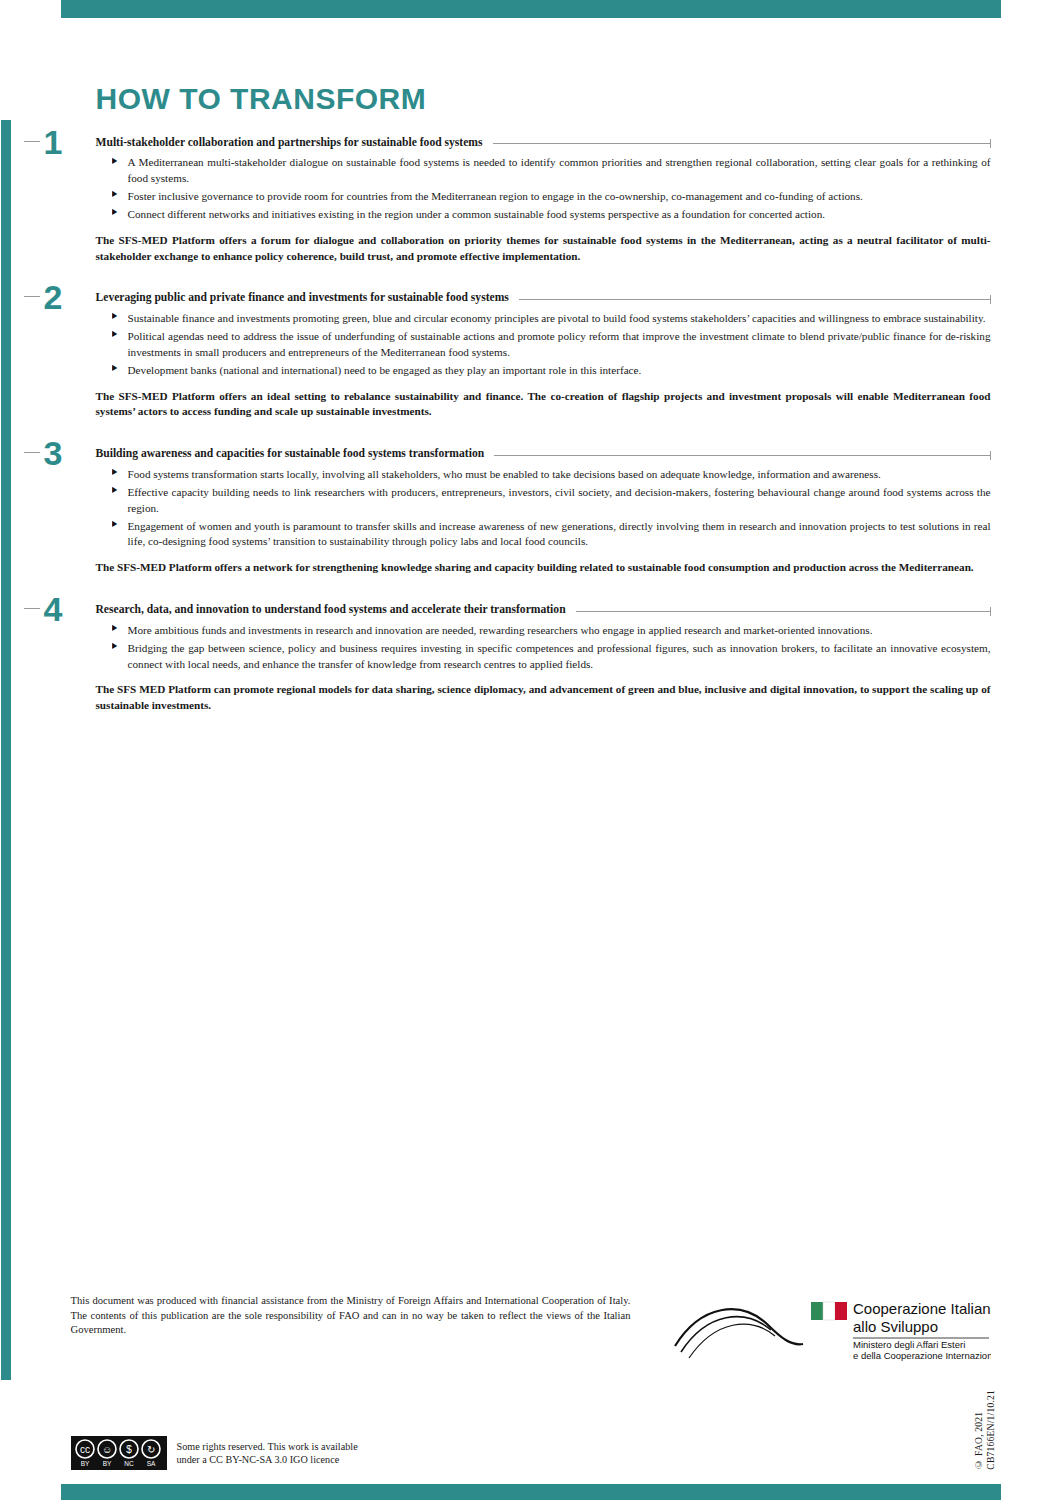How to transform
1
Multi-stakeholder collaboration and partnerships for sustainable food systems
A Mediterranean multi-stakeholder dialogue on sustainable food systems is needed to identify common priorities and strengthen regional collaboration, setting clear goals for a rethinking of food systems.
Foster inclusive governance to provide room for countries from the Mediterranean region to engage in the co-ownership, co-management and co-funding of actions.
Connect different networks and initiatives existing in the region under a common sustainable food systems perspective as a foundation for concerted action.
The SFS-MED Platform offers a forum for dialogue and collaboration on priority themes for sustainable food systems in the Mediterranean, acting as a neutral facilitator of multi-stakeholder exchange to enhance policy coherence, build trust, and promote effective implementation.
2
Leveraging public and private finance and investments for sustainable food systems
Sustainable finance and investments promoting green, blue and circular economy principles are pivotal to build food systems stakeholders’ capacities and willingness to embrace sustainability.
Political agendas need to address the issue of underfunding of sustainable actions and promote policy reform that improve the investment climate to blend private/public finance for de-risking investments in small producers and entrepreneurs of the Mediterranean food systems.
Development banks (national and international) need to be engaged as they play an important role in this interface.
The SFS-MED Platform offers an ideal setting to rebalance sustainability and finance. The co-creation of flagship projects and investment proposals will enable Mediterranean food systems’ actors to access funding and scale up sustainable investments.
3
Building awareness and capacities for sustainable food systems transformation
Food systems transformation starts locally, involving all stakeholders, who must be enabled to take decisions based on adequate knowledge, information and awareness.
Effective capacity building needs to link researchers with producers, entrepreneurs, investors, civil society, and decision-makers, fostering behavioural change around food systems across the region.
Engagement of women and youth is paramount to transfer skills and increase awareness of new generations, directly involving them in research and innovation projects to test solutions in real life, co-designing food systems’ transition to sustainability through policy labs and local food councils.
The SFS-MED Platform offers a network for strengthening knowledge sharing and capacity building related to sustainable food consumption and production across the Mediterranean.
4
Research, data, and innovation to understand food systems and accelerate their transformation
More ambitious funds and investments in research and innovation are needed, rewarding researchers who engage in applied research and market-oriented innovations.
Bridging the gap between science, policy and business requires investing in specific competences and professional figures, such as innovation brokers, to facilitate an innovative ecosystem, connect with local needs, and enhance the transfer of knowledge from research centres to applied fields.
The SFS MED Platform can promote regional models for data sharing, science diplomacy, and advancement of green and blue, inclusive and digital innovation, to support the scaling up of sustainable investments.
This document was produced with financial assistance from the Ministry of Foreign Affairs and International Cooperation of Italy. The contents of this publication are the sole responsibility of FAO and can in no way be taken to reflect the views of the Italian Government.
Cooperazione Italiana allo Sviluppo Ministero degli Affari Esteri e della Cooperazione Internazionale
cc ☺ $ ↻ BY BY NC SA
Some rights reserved. This work is available
under a CC BY-NC-SA 3.0 IGO licence
© FAO, 2021
CB7166EN/1/10.21